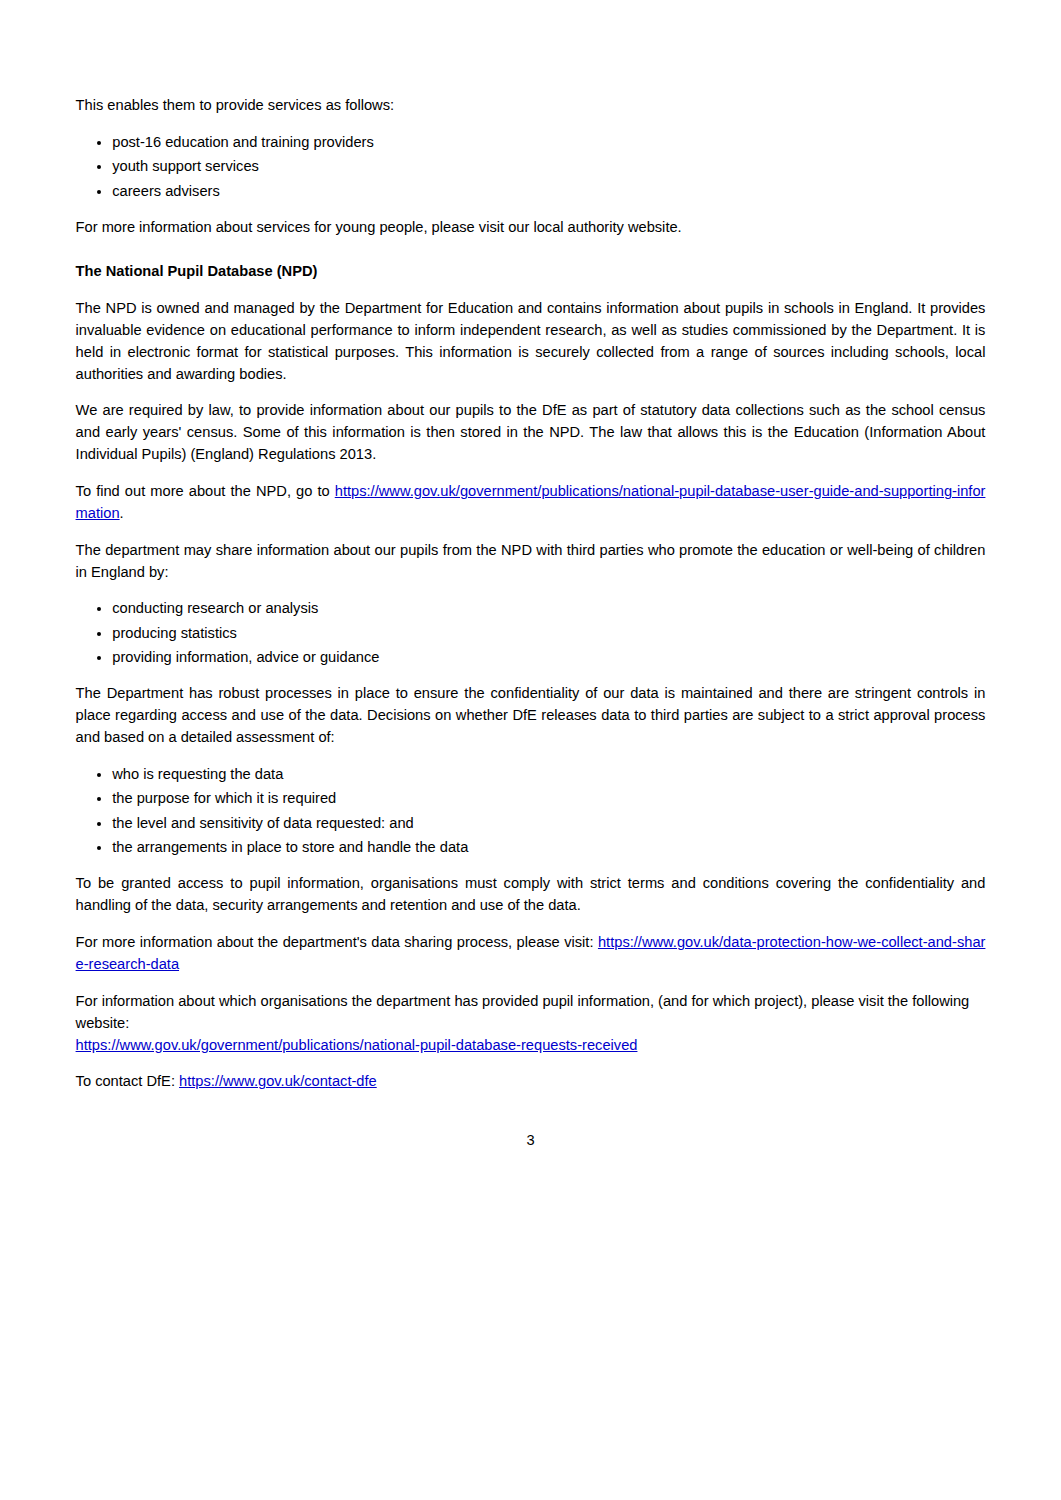This enables them to provide services as follows:
post-16 education and training providers
youth support services
careers advisers
For more information about services for young people, please visit our local authority website.
The National Pupil Database (NPD)
The NPD is owned and managed by the Department for Education and contains information about pupils in schools in England. It provides invaluable evidence on educational performance to inform independent research, as well as studies commissioned by the Department. It is held in electronic format for statistical purposes. This information is securely collected from a range of sources including schools, local authorities and awarding bodies.
We are required by law, to provide information about our pupils to the DfE as part of statutory data collections such as the school census and early years' census. Some of this information is then stored in the NPD. The law that allows this is the Education (Information About Individual Pupils) (England) Regulations 2013.
To find out more about the NPD, go to https://www.gov.uk/government/publications/national-pupil-database-user-guide-and-supporting-information.
The department may share information about our pupils from the NPD with third parties who promote the education or well-being of children in England by:
conducting research or analysis
producing statistics
providing information, advice or guidance
The Department has robust processes in place to ensure the confidentiality of our data is maintained and there are stringent controls in place regarding access and use of the data. Decisions on whether DfE releases data to third parties are subject to a strict approval process and based on a detailed assessment of:
who is requesting the data
the purpose for which it is required
the level and sensitivity of data requested: and
the arrangements in place to store and handle the data
To be granted access to pupil information, organisations must comply with strict terms and conditions covering the confidentiality and handling of the data, security arrangements and retention and use of the data.
For more information about the department's data sharing process, please visit: https://www.gov.uk/data-protection-how-we-collect-and-share-research-data
For information about which organisations the department has provided pupil information, (and for which project), please visit the following website:
https://www.gov.uk/government/publications/national-pupil-database-requests-received
To contact DfE: https://www.gov.uk/contact-dfe
3